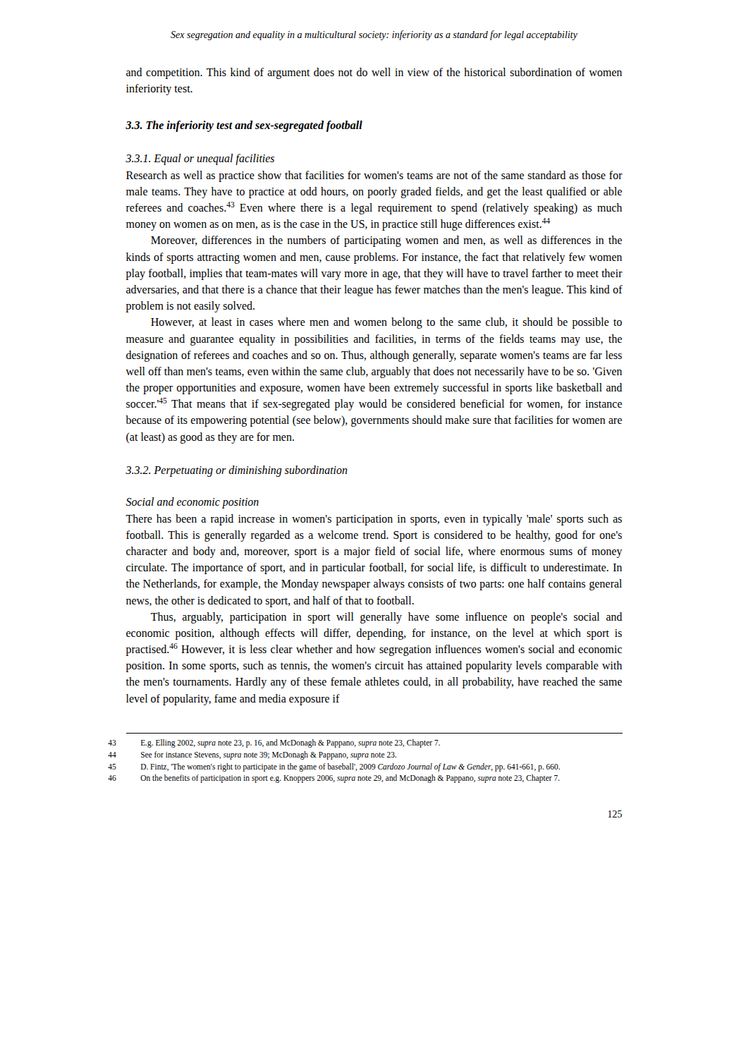Sex segregation and equality in a multicultural society: inferiority as a standard for legal acceptability
and competition. This kind of argument does not do well in view of the historical subordination of women inferiority test.
3.3. The inferiority test and sex-segregated football
3.3.1. Equal or unequal facilities
Research as well as practice show that facilities for women's teams are not of the same standard as those for male teams. They have to practice at odd hours, on poorly graded fields, and get the least qualified or able referees and coaches.43 Even where there is a legal requirement to spend (relatively speaking) as much money on women as on men, as is the case in the US, in practice still huge differences exist.44
Moreover, differences in the numbers of participating women and men, as well as differences in the kinds of sports attracting women and men, cause problems. For instance, the fact that relatively few women play football, implies that team-mates will vary more in age, that they will have to travel farther to meet their adversaries, and that there is a chance that their league has fewer matches than the men's league. This kind of problem is not easily solved.
However, at least in cases where men and women belong to the same club, it should be possible to measure and guarantee equality in possibilities and facilities, in terms of the fields teams may use, the designation of referees and coaches and so on. Thus, although generally, separate women's teams are far less well off than men's teams, even within the same club, arguably that does not necessarily have to be so. 'Given the proper opportunities and exposure, women have been extremely successful in sports like basketball and soccer.'45 That means that if sex-segregated play would be considered beneficial for women, for instance because of its empowering potential (see below), governments should make sure that facilities for women are (at least) as good as they are for men.
3.3.2. Perpetuating or diminishing subordination
Social and economic position
There has been a rapid increase in women's participation in sports, even in typically 'male' sports such as football. This is generally regarded as a welcome trend. Sport is considered to be healthy, good for one's character and body and, moreover, sport is a major field of social life, where enormous sums of money circulate. The importance of sport, and in particular football, for social life, is difficult to underestimate. In the Netherlands, for example, the Monday newspaper always consists of two parts: one half contains general news, the other is dedicated to sport, and half of that to football.
Thus, arguably, participation in sport will generally have some influence on people's social and economic position, although effects will differ, depending, for instance, on the level at which sport is practised.46 However, it is less clear whether and how segregation influences women's social and economic position. In some sports, such as tennis, the women's circuit has attained popularity levels comparable with the men's tournaments. Hardly any of these female athletes could, in all probability, have reached the same level of popularity, fame and media exposure if
43 E.g. Elling 2002, supra note 23, p. 16, and McDonagh & Pappano, supra note 23, Chapter 7.
44 See for instance Stevens, supra note 39; McDonagh & Pappano, supra note 23.
45 D. Fintz, 'The women's right to participate in the game of baseball', 2009 Cardozo Journal of Law & Gender, pp. 641-661, p. 660.
46 On the benefits of participation in sport e.g. Knoppers 2006, supra note 29, and McDonagh & Pappano, supra note 23, Chapter 7.
125